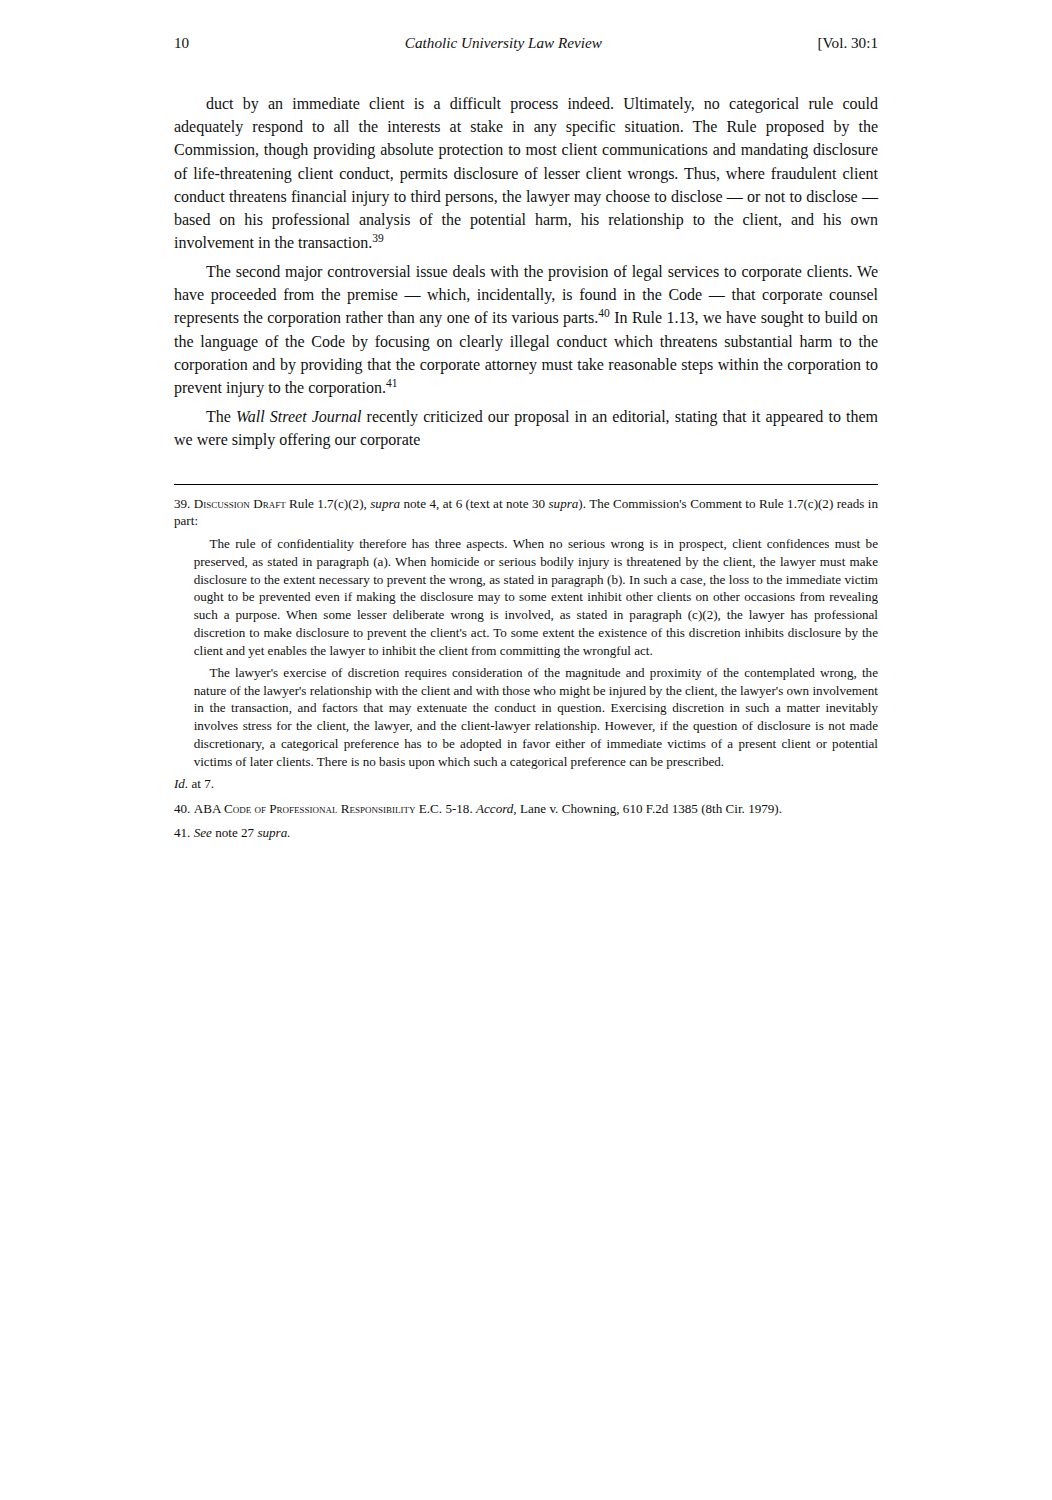10 Catholic University Law Review [Vol. 30:1
duct by an immediate client is a difficult process indeed. Ultimately, no categorical rule could adequately respond to all the interests at stake in any specific situation. The Rule proposed by the Commission, though providing absolute protection to most client communications and mandating disclosure of life-threatening client conduct, permits disclosure of lesser client wrongs. Thus, where fraudulent client conduct threatens financial injury to third persons, the lawyer may choose to disclose — or not to disclose — based on his professional analysis of the potential harm, his relationship to the client, and his own involvement in the transaction.39
The second major controversial issue deals with the provision of legal services to corporate clients. We have proceeded from the premise — which, incidentally, is found in the Code — that corporate counsel represents the corporation rather than any one of its various parts.40 In Rule 1.13, we have sought to build on the language of the Code by focusing on clearly illegal conduct which threatens substantial harm to the corporation and by providing that the corporate attorney must take reasonable steps within the corporation to prevent injury to the corporation.41
The Wall Street Journal recently criticized our proposal in an editorial, stating that it appeared to them we were simply offering our corporate
39. Discussion Draft Rule 1.7(c)(2), supra note 4, at 6 (text at note 30 supra). The Commission's Comment to Rule 1.7(c)(2) reads in part:
The rule of confidentiality therefore has three aspects. When no serious wrong is in prospect, client confidences must be preserved, as stated in paragraph (a). When homicide or serious bodily injury is threatened by the client, the lawyer must make disclosure to the extent necessary to prevent the wrong, as stated in paragraph (b). In such a case, the loss to the immediate victim ought to be prevented even if making the disclosure may to some extent inhibit other clients on other occasions from revealing such a purpose. When some lesser deliberate wrong is involved, as stated in paragraph (c)(2), the lawyer has professional discretion to make disclosure to prevent the client's act. To some extent the existence of this discretion inhibits disclosure by the client and yet enables the lawyer to inhibit the client from committing the wrongful act.
The lawyer's exercise of discretion requires consideration of the magnitude and proximity of the contemplated wrong, the nature of the lawyer's relationship with the client and with those who might be injured by the client, the lawyer's own involvement in the transaction, and factors that may extenuate the conduct in question. Exercising discretion in such a matter inevitably involves stress for the client, the lawyer, and the client-lawyer relationship. However, if the question of disclosure is not made discretionary, a categorical preference has to be adopted in favor either of immediate victims of a present client or potential victims of later clients. There is no basis upon which such a categorical preference can be prescribed.
Id. at 7.
40. ABA Code of Professional Responsibility E.C. 5-18. Accord, Lane v. Chowning, 610 F.2d 1385 (8th Cir. 1979).
41. See note 27 supra.